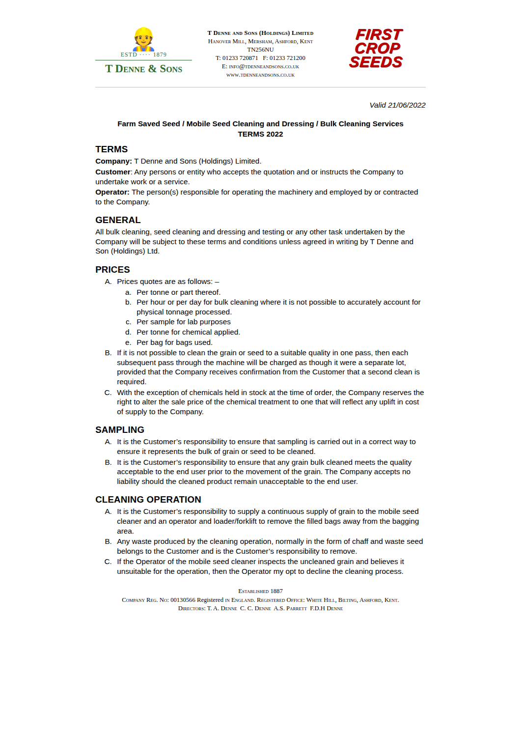👷
ESTD ···· 1879
T Denne & Sons
T Denne and Sons (Holdings) Limited
Hanover Mill, Mersham, Ashford, Kent TN256NU
T: 01233 720871 F: 01233 721200
E: info@tdenneandsons.co.uk
www.tdenneandsons.co.uk
FIRST CROP SEEDS
Valid 21/06/2022
Farm Saved Seed / Mobile Seed Cleaning and Dressing / Bulk Cleaning Services
TERMS 2022
TERMS
Company: T Denne and Sons (Holdings) Limited.
Customer: Any persons or entity who accepts the quotation and or instructs the Company to undertake work or a service.
Operator: The person(s) responsible for operating the machinery and employed by or contracted to the Company.
GENERAL
All bulk cleaning, seed cleaning and dressing and testing or any other task undertaken by the Company will be subject to these terms and conditions unless agreed in writing by T Denne and Son (Holdings) Ltd.
PRICES
Prices quotes are as follows: –
Per tonne or part thereof.
Per hour or per day for bulk cleaning where it is not possible to accurately account for physical tonnage processed.
Per sample for lab purposes
Per tonne for chemical applied.
Per bag for bags used.
If it is not possible to clean the grain or seed to a suitable quality in one pass, then each subsequent pass through the machine will be charged as though it were a separate lot, provided that the Company receives confirmation from the Customer that a second clean is required.
With the exception of chemicals held in stock at the time of order, the Company reserves the right to alter the sale price of the chemical treatment to one that will reflect any uplift in cost of supply to the Company.
SAMPLING
It is the Customer’s responsibility to ensure that sampling is carried out in a correct way to ensure it represents the bulk of grain or seed to be cleaned.
It is the Customer’s responsibility to ensure that any grain bulk cleaned meets the quality acceptable to the end user prior to the movement of the grain. The Company accepts no liability should the cleaned product remain unacceptable to the end user.
CLEANING OPERATION
It is the Customer’s responsibility to supply a continuous supply of grain to the mobile seed cleaner and an operator and loader/forklift to remove the filled bags away from the bagging area.
Any waste produced by the cleaning operation, normally in the form of chaff and waste seed belongs to the Customer and is the Customer’s responsibility to remove.
If the Operator of the mobile seed cleaner inspects the uncleaned grain and believes it unsuitable for the operation, then the Operator my opt to decline the cleaning process.
Established 1887
Company Reg. No: 00130566 Registered in England. Registered Office: White Hill, Bilting, Ashford, Kent.
Directors: T. A. Denne C. C. Denne A.S. Parrett F.D.H Denne